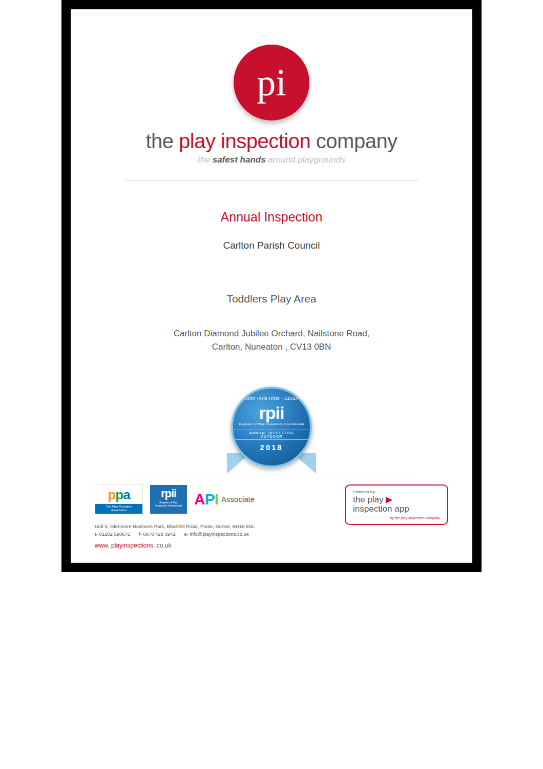the play inspection company
the safest hands around playgrounds
Annual Inspection
Carlton Parish Council
Toddlers Play Area
Carlton Diamond Jubilee Orchard, Nailstone Road,
Carlton, Nuneaton , CV13 0BN
John -Aris Hirst -1101A
rpii
Register of Play Inspectors International
ANNUAL INSPECTOR
OUTDOOR
2018
ppa
The Play Providers
Association
rpii
Register of Play
Inspectors International
API Associate
Unit 5, Glenmore Business Park, Blackhill Road, Poole, Dorset, BH16 6NL
t- 01202 590675 f- 0870 428 3942 e- info@playinspections.co.uk
www. playinspections .co.uk
Powered by:
the play ▶
inspection app
by the play inspection company